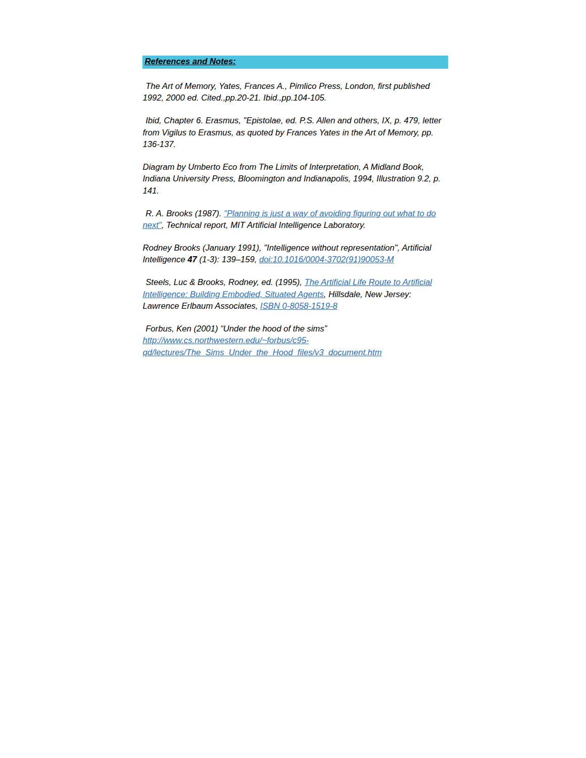References and Notes:
The Art of Memory, Yates, Frances A., Pimlico Press, London, first published 1992, 2000 ed. Cited.,pp.20-21. Ibid.,pp.104-105.
Ibid, Chapter 6. Erasmus, "Epistolae, ed. P.S. Allen and others, IX, p. 479, letter from Vigilus to Erasmus, as quoted by Frances Yates in the Art of Memory, pp. 136-137.
Diagram by Umberto Eco from The Limits of Interpretation, A Midland Book, Indiana University Press, Bloomington and Indianapolis, 1994, Illustration 9.2, p. 141.
R. A. Brooks (1987). "Planning is just a way of avoiding figuring out what to do next", Technical report, MIT Artificial Intelligence Laboratory.
Rodney Brooks (January 1991), "Intelligence without representation", Artificial Intelligence 47 (1-3): 139–159, doi:10.1016/0004-3702(91)90053-M
Steels, Luc & Brooks, Rodney, ed. (1995), The Artificial Life Route to Artificial Intelligence: Building Embodied, Situated Agents, Hillsdale, New Jersey: Lawrence Erlbaum Associates, ISBN 0-8058-1519-8
Forbus, Ken (2001) “Under the hood of the sims” http://www.cs.northwestern.edu/~forbus/c95-qd/lectures/The_Sims_Under_the_Hood_files/v3_document.htm